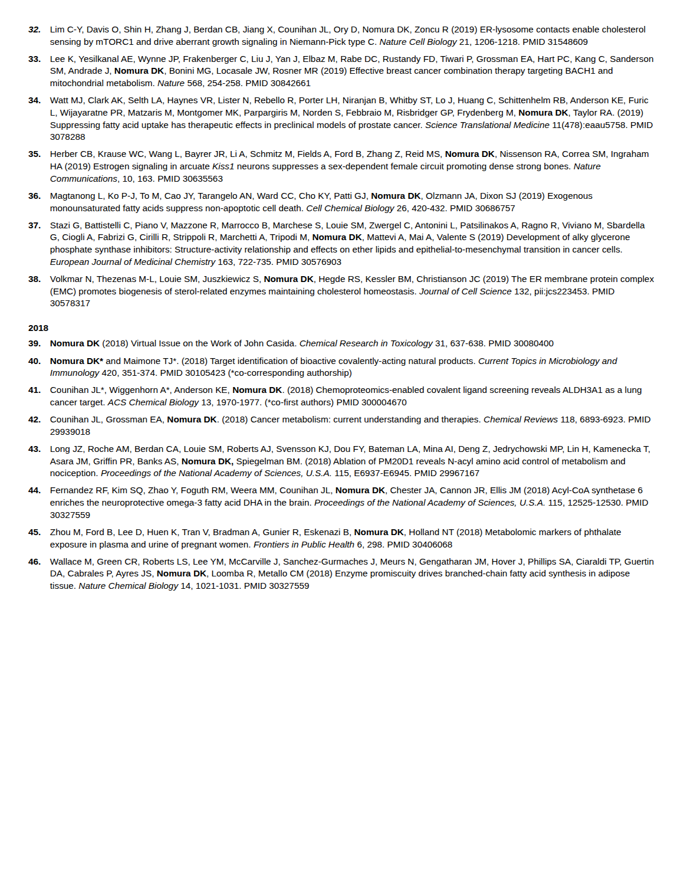32. Lim C-Y, Davis O, Shin H, Zhang J, Berdan CB, Jiang X, Counihan JL, Ory D, Nomura DK, Zoncu R (2019) ER-lysosome contacts enable cholesterol sensing by mTORC1 and drive aberrant growth signaling in Niemann-Pick type C. Nature Cell Biology 21, 1206-1218. PMID 31548609
33. Lee K, Yesilkanal AE, Wynne JP, Frakenberger C, Liu J, Yan J, Elbaz M, Rabe DC, Rustandy FD, Tiwari P, Grossman EA, Hart PC, Kang C, Sanderson SM, Andrade J, Nomura DK, Bonini MG, Locasale JW, Rosner MR (2019) Effective breast cancer combination therapy targeting BACH1 and mitochondrial metabolism. Nature 568, 254-258. PMID 30842661
34. Watt MJ, Clark AK, Selth LA, Haynes VR, Lister N, Rebello R, Porter LH, Niranjan B, Whitby ST, Lo J, Huang C, Schittenhelm RB, Anderson KE, Furic L, Wijayaratne PR, Matzaris M, Montgomer MK, Parpargiris M, Norden S, Febbraio M, Risbridger GP, Frydenberg M, Nomura DK, Taylor RA. (2019) Suppressing fatty acid uptake has therapeutic effects in preclinical models of prostate cancer. Science Translational Medicine 11(478):eaau5758. PMID 3078288
35. Herber CB, Krause WC, Wang L, Bayrer JR, Li A, Schmitz M, Fields A, Ford B, Zhang Z, Reid MS, Nomura DK, Nissenson RA, Correa SM, Ingraham HA (2019) Estrogen signaling in arcuate Kiss1 neurons suppresses a sex-dependent female circuit promoting dense strong bones. Nature Communications, 10, 163. PMID 30635563
36. Magtanong L, Ko P-J, To M, Cao JY, Tarangelo AN, Ward CC, Cho KY, Patti GJ, Nomura DK, Olzmann JA, Dixon SJ (2019) Exogenous monounsaturated fatty acids suppress non-apoptotic cell death. Cell Chemical Biology 26, 420-432. PMID 30686757
37. Stazi G, Battistelli C, Piano V, Mazzone R, Marrocco B, Marchese S, Louie SM, Zwergel C, Antonini L, Patsilinakos A, Ragno R, Viviano M, Sbardella G, Ciogli A, Fabrizi G, Cirilli R, Strippoli R, Marchetti A, Tripodi M, Nomura DK, Mattevi A, Mai A, Valente S (2019) Development of alky glycerone phosphate synthase inhibitors: Structure-activity relationship and effects on ether lipids and epithelial-to-mesenchymal transition in cancer cells. European Journal of Medicinal Chemistry 163, 722-735. PMID 30576903
38. Volkmar N, Thezenas M-L, Louie SM, Juszkiewicz S, Nomura DK, Hegde RS, Kessler BM, Christianson JC (2019) The ER membrane protein complex (EMC) promotes biogenesis of sterol-related enzymes maintaining cholesterol homeostasis. Journal of Cell Science 132, pii:jcs223453. PMID 30578317
2018
39. Nomura DK (2018) Virtual Issue on the Work of John Casida. Chemical Research in Toxicology 31, 637-638. PMID 30080400
40. Nomura DK* and Maimone TJ*. (2018) Target identification of bioactive covalently-acting natural products. Current Topics in Microbiology and Immunology 420, 351-374. PMID 30105423 (*co-corresponding authorship)
41. Counihan JL*, Wiggenhorn A*, Anderson KE, Nomura DK. (2018) Chemoproteomics-enabled covalent ligand screening reveals ALDH3A1 as a lung cancer target. ACS Chemical Biology 13, 1970-1977. (*co-first authors) PMID 300004670
42. Counihan JL, Grossman EA, Nomura DK. (2018) Cancer metabolism: current understanding and therapies. Chemical Reviews 118, 6893-6923. PMID 29939018
43. Long JZ, Roche AM, Berdan CA, Louie SM, Roberts AJ, Svensson KJ, Dou FY, Bateman LA, Mina AI, Deng Z, Jedrychowski MP, Lin H, Kamenecka T, Asara JM, Griffin PR, Banks AS, Nomura DK, Spiegelman BM. (2018) Ablation of PM20D1 reveals N-acyl amino acid control of metabolism and nociception. Proceedings of the National Academy of Sciences, U.S.A. 115, E6937-E6945. PMID 29967167
44. Fernandez RF, Kim SQ, Zhao Y, Foguth RM, Weera MM, Counihan JL, Nomura DK, Chester JA, Cannon JR, Ellis JM (2018) Acyl-CoA synthetase 6 enriches the neuroprotective omega-3 fatty acid DHA in the brain. Proceedings of the National Academy of Sciences, U.S.A. 115, 12525-12530. PMID 30327559
45. Zhou M, Ford B, Lee D, Huen K, Tran V, Bradman A, Gunier R, Eskenazi B, Nomura DK, Holland NT (2018) Metabolomic markers of phthalate exposure in plasma and urine of pregnant women. Frontiers in Public Health 6, 298. PMID 30406068
46. Wallace M, Green CR, Roberts LS, Lee YM, McCarville J, Sanchez-Gurmaches J, Meurs N, Gengatharan JM, Hover J, Phillips SA, Ciaraldi TP, Guertin DA, Cabrales P, Ayres JS, Nomura DK, Loomba R, Metallo CM (2018) Enzyme promiscuity drives branched-chain fatty acid synthesis in adipose tissue. Nature Chemical Biology 14, 1021-1031. PMID 30327559